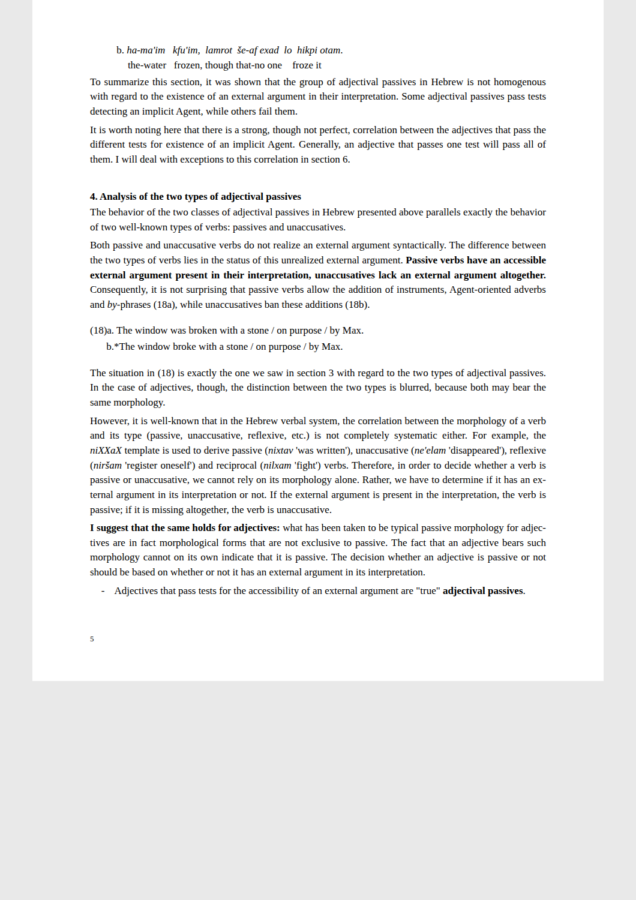b. ha-ma'im kfu'im, lamrot še-af exad lo hikpi otam. the-water frozen, though that-no one froze it
To summarize this section, it was shown that the group of adjectival passives in Hebrew is not homogenous with regard to the existence of an external argument in their interpretation. Some adjectival passives pass tests detecting an implicit Agent, while others fail them.
It is worth noting here that there is a strong, though not perfect, correlation between the adjectives that pass the different tests for existence of an implicit Agent. Generally, an adjective that passes one test will pass all of them. I will deal with exceptions to this correlation in section 6.
4. Analysis of the two types of adjectival passives
The behavior of the two classes of adjectival passives in Hebrew presented above parallels exactly the behavior of two well-known types of verbs: passives and unaccusatives.
Both passive and unaccusative verbs do not realize an external argument syntactically. The difference between the two types of verbs lies in the status of this unrealized external argument. Passive verbs have an accessible external argument present in their interpretation, unaccusatives lack an external argument altogether. Consequently, it is not surprising that passive verbs allow the addition of instruments, Agent-oriented adverbs and by-phrases (18a), while unaccusatives ban these additions (18b).
(18)a. The window was broken with a stone / on purpose / by Max.
b.*The window broke with a stone / on purpose / by Max.
The situation in (18) is exactly the one we saw in section 3 with regard to the two types of adjectival passives. In the case of adjectives, though, the distinction between the two types is blurred, because both may bear the same morphology.
However, it is well-known that in the Hebrew verbal system, the correlation between the morphology of a verb and its type (passive, unaccusative, reflexive, etc.) is not completely systematic either. For example, the niXXaX template is used to derive passive (nixtav 'was written'), unaccusative (ne'elam 'disappeared'), reflexive (niršam 'register oneself') and reciprocal (nilxam 'fight') verbs. Therefore, in order to decide whether a verb is passive or unaccusative, we cannot rely on its morphology alone. Rather, we have to determine if it has an external argument in its interpretation or not. If the external argument is present in the interpretation, the verb is passive; if it is missing altogether, the verb is unaccusative.
I suggest that the same holds for adjectives: what has been taken to be typical passive morphology for adjectives are in fact morphological forms that are not exclusive to passive. The fact that an adjective bears such morphology cannot on its own indicate that it is passive. The decision whether an adjective is passive or not should be based on whether or not it has an external argument in its interpretation.
- Adjectives that pass tests for the accessibility of an external argument are "true" adjectival passives.
5